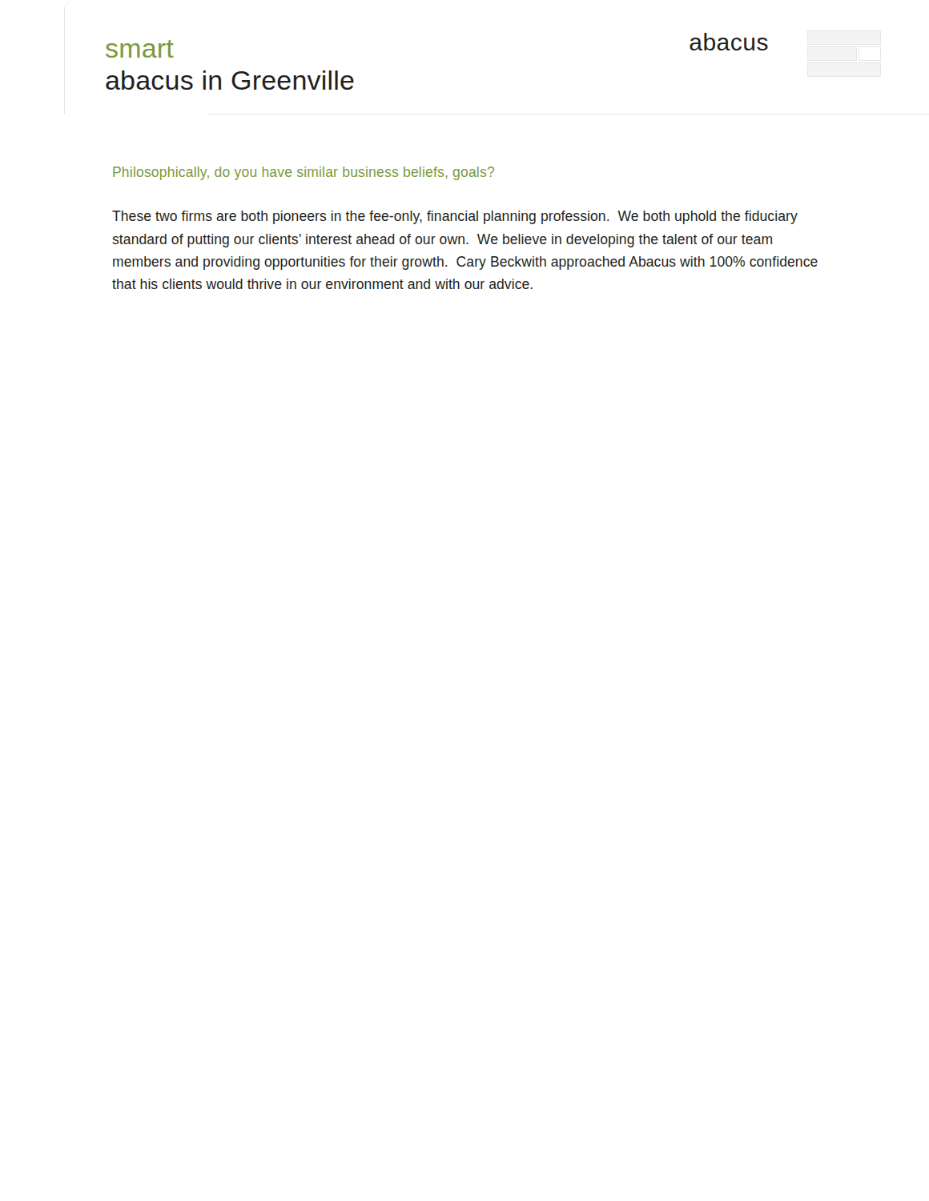abacus
smart abacus in Greenville
Philosophically, do you have similar business beliefs, goals?
These two firms are both pioneers in the fee-only, financial planning profession. We both uphold the fiduciary standard of putting our clients’ interest ahead of our own. We believe in developing the talent of our team members and providing opportunities for their growth. Cary Beckwith approached Abacus with 100% confidence that his clients would thrive in our environment and with our advice.